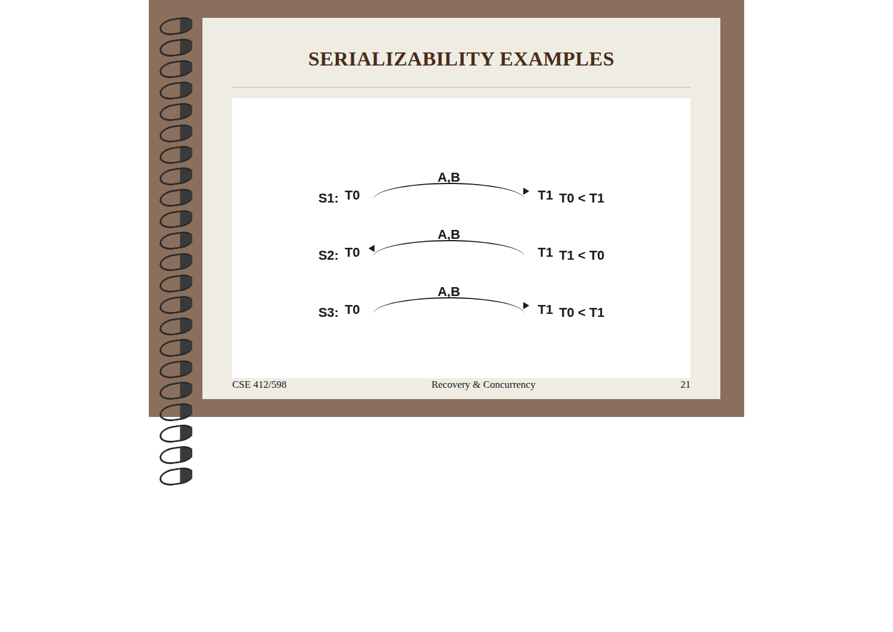SERIALIZABILITY EXAMPLES
| S1: | T0 A,B T1 | T0 < T1 |
| S2: | T0 A,B T1 | T1 < T0 |
| S3: | T0 A,B T1 | T0 < T1 |
CSE 412/598 Recovery & Concurrency 21